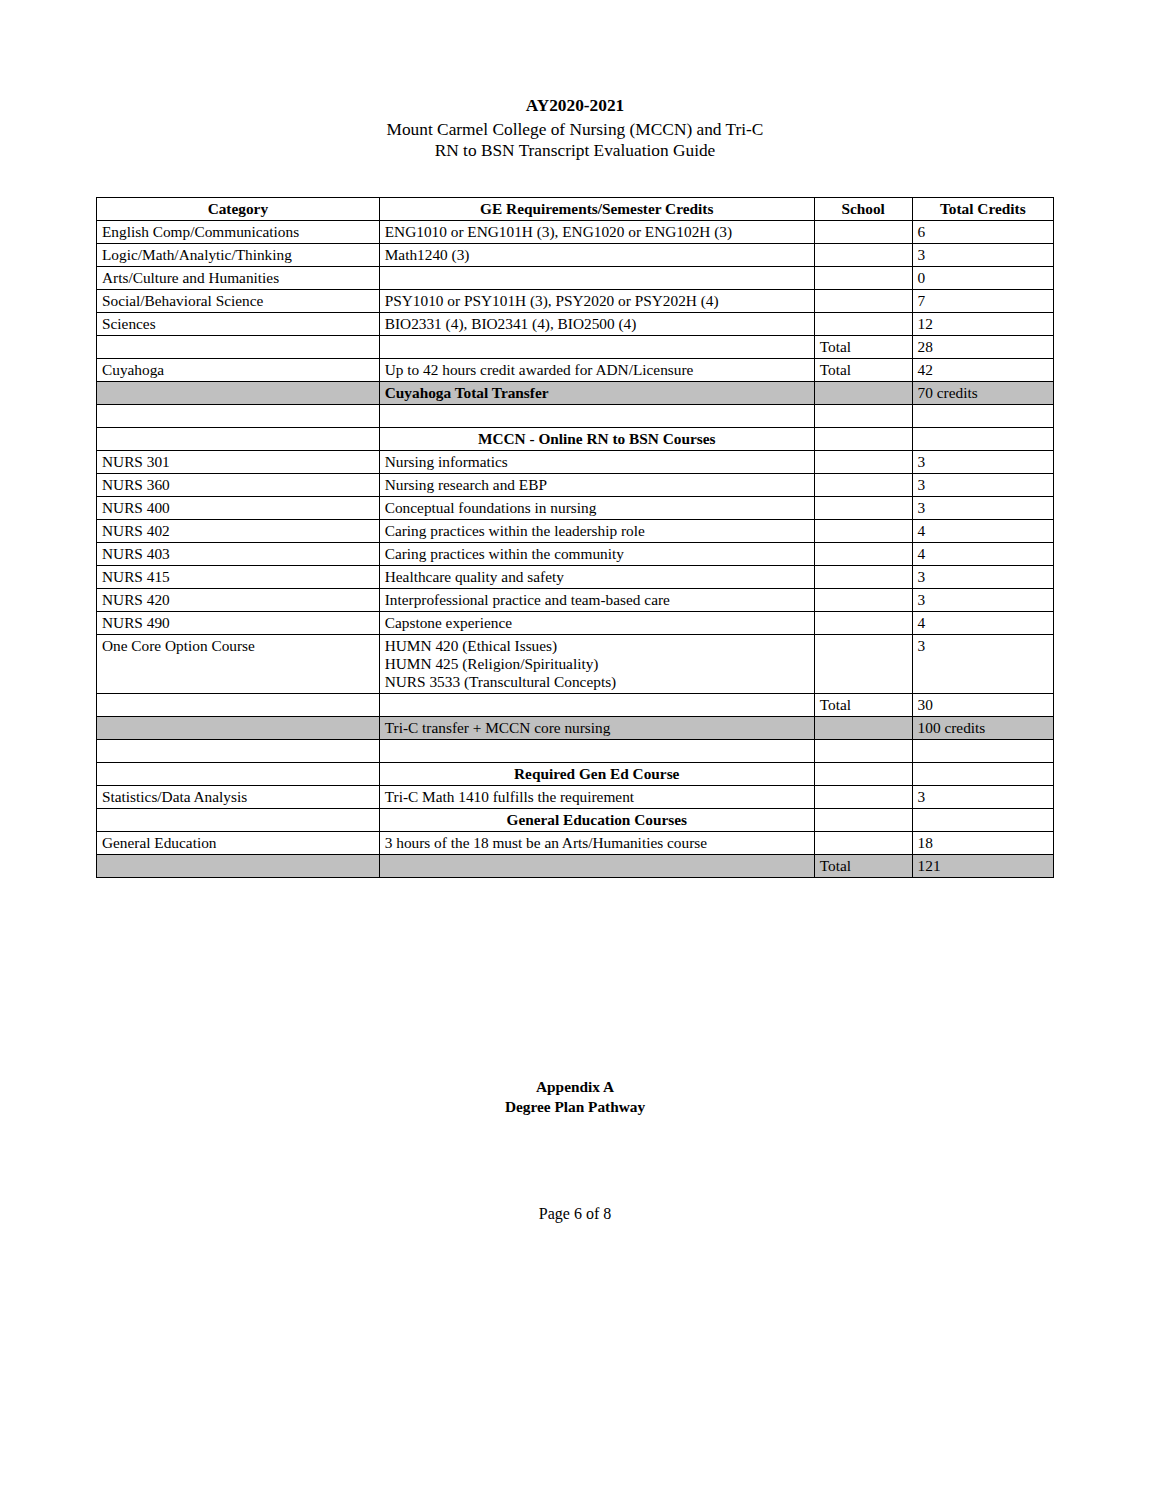AY2020-2021
Mount Carmel College of Nursing (MCCN) and Tri-C
RN to BSN Transcript Evaluation Guide
| Category | GE Requirements/Semester Credits | School | Total Credits |
| --- | --- | --- | --- |
| English Comp/Communications | ENG1010 or ENG101H (3), ENG1020 or ENG102H (3) | | 6 |
| Logic/Math/Analytic/Thinking | Math1240 (3) | | 3 |
| Arts/Culture and Humanities | | | 0 |
| Social/Behavioral Science | PSY1010 or PSY101H (3), PSY2020 or PSY202H (4) | | 7 |
| Sciences | BIO2331 (4), BIO2341 (4), BIO2500 (4) | | 12 |
| | | Total | 28 |
| Cuyahoga | Up to 42 hours credit awarded for ADN/Licensure | Total | 42 |
| | Cuyahoga Total Transfer | | 70 credits |
| | MCCN - Online RN to BSN Courses | | |
| NURS 301 | Nursing informatics | | 3 |
| NURS 360 | Nursing research and EBP | | 3 |
| NURS 400 | Conceptual foundations in nursing | | 3 |
| NURS 402 | Caring practices within the leadership role | | 4 |
| NURS 403 | Caring practices within the community | | 4 |
| NURS 415 | Healthcare quality and safety | | 3 |
| NURS 420 | Interprofessional practice and team-based care | | 3 |
| NURS 490 | Capstone experience | | 4 |
| One Core Option Course | HUMN 420 (Ethical Issues) HUMN 425 (Religion/Spirituality) NURS 3533 (Transcultural Concepts) | | 3 |
| | | Total | 30 |
| | Tri-C transfer + MCCN core nursing | | 100 credits |
| | Required Gen Ed Course | | |
| Statistics/Data Analysis | Tri-C Math 1410 fulfills the requirement | | 3 |
| | General Education Courses | | |
| General Education | 3 hours of the 18 must be an Arts/Humanities course | | 18 |
| | | Total | 121 |
Appendix A
Degree Plan Pathway
Page 6 of 8